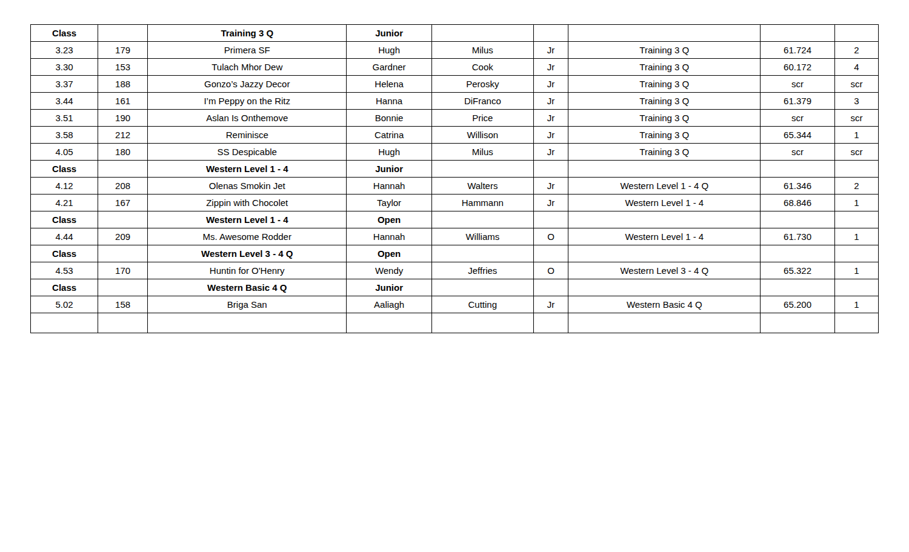| Class | | Training 3 Q | Junior | | | | | |
| 3.23 | 179 | Primera SF | Hugh | Milus | Jr | Training 3 Q | 61.724 | 2 |
| 3.30 | 153 | Tulach Mhor Dew | Gardner | Cook | Jr | Training 3 Q | 60.172 | 4 |
| 3.37 | 188 | Gonzo’s Jazzy Decor | Helena | Perosky | Jr | Training 3 Q | scr | scr |
| 3.44 | 161 | I’m Peppy on the Ritz | Hanna | DiFranco | Jr | Training 3 Q | 61.379 | 3 |
| 3.51 | 190 | Aslan Is Onthemove | Bonnie | Price | Jr | Training 3 Q | scr | scr |
| 3.58 | 212 | Reminisce | Catrina | Willison | Jr | Training 3 Q | 65.344 | 1 |
| 4.05 | 180 | SS Despicable | Hugh | Milus | Jr | Training 3 Q | scr | scr |
| Class | | Western Level 1 - 4 | Junior | | | | | |
| 4.12 | 208 | Olenas Smokin Jet | Hannah | Walters | Jr | Western Level 1 - 4 Q | 61.346 | 2 |
| 4.21 | 167 | Zippin with Chocolet | Taylor | Hammann | Jr | Western Level 1 - 4 | 68.846 | 1 |
| Class | | Western Level 1 - 4 | Open | | | | | |
| 4.44 | 209 | Ms. Awesome Rodder | Hannah | Williams | O | Western Level 1 - 4 | 61.730 | 1 |
| Class | | Western Level 3 - 4 Q | Open | | | | | |
| 4.53 | 170 | Huntin for O'Henry | Wendy | Jeffries | O | Western Level 3 - 4 Q | 65.322 | 1 |
| Class | | Western Basic 4 Q | Junior | | | | | |
| 5.02 | 158 | Briga San | Aaliagh | Cutting | Jr | Western Basic 4 Q | 65.200 | 1 |